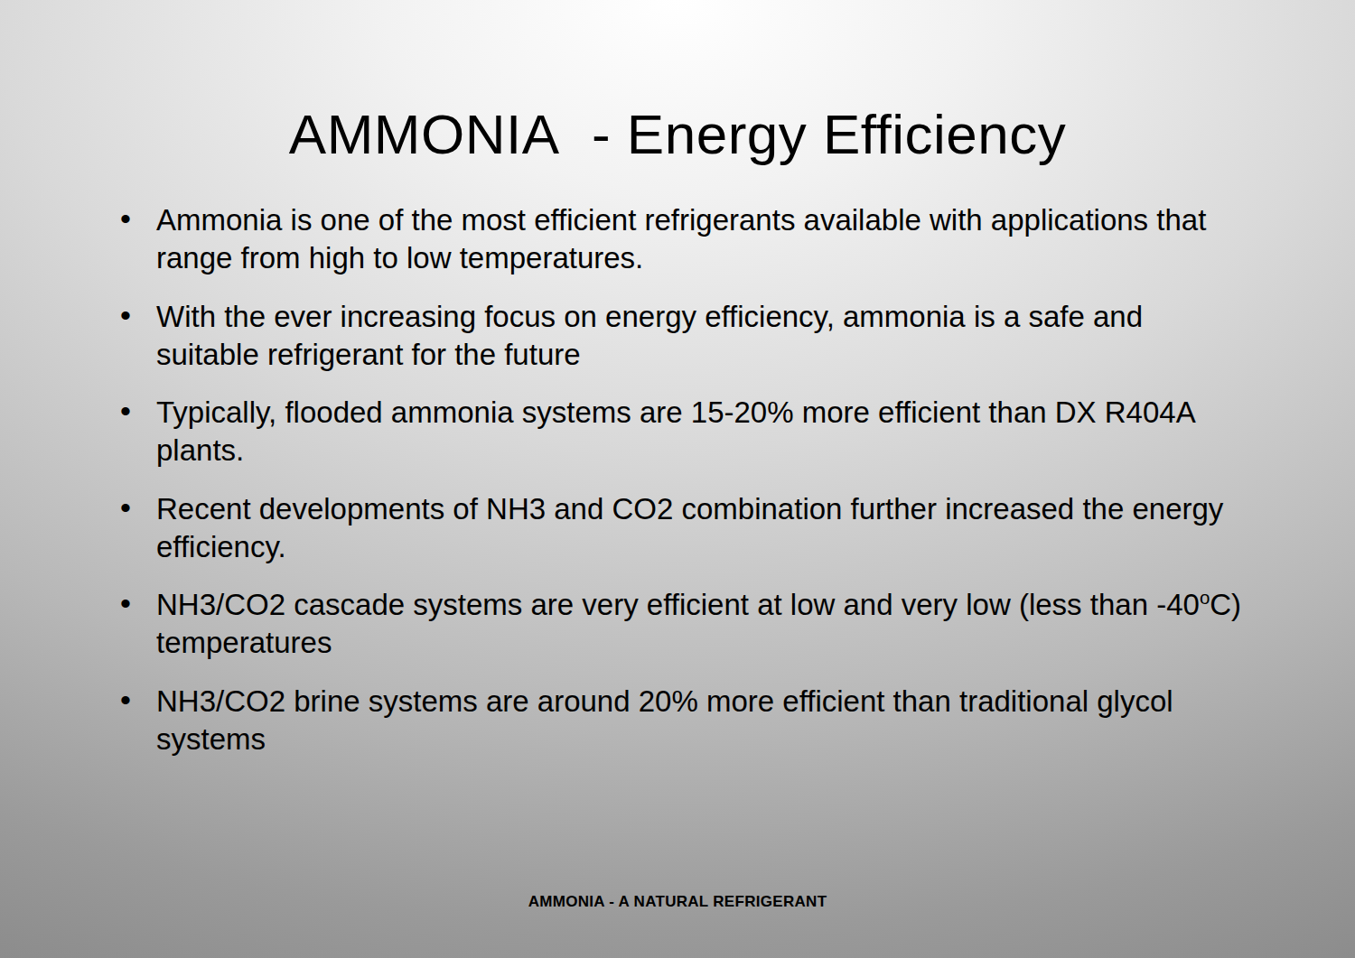AMMONIA - Energy Efficiency
Ammonia is one of the most efficient refrigerants available with applications that range from high to low temperatures.
With the ever increasing focus on energy efficiency, ammonia is a safe and suitable refrigerant for the future
Typically, flooded ammonia systems are 15-20% more efficient than DX R404A plants.
Recent developments of NH3 and CO2 combination further increased the energy efficiency.
NH3/CO2 cascade systems are very efficient at low and very low (less than -40oC) temperatures
NH3/CO2 brine systems are around 20% more efficient than traditional glycol systems
AMMONIA - A NATURAL REFRIGERANT